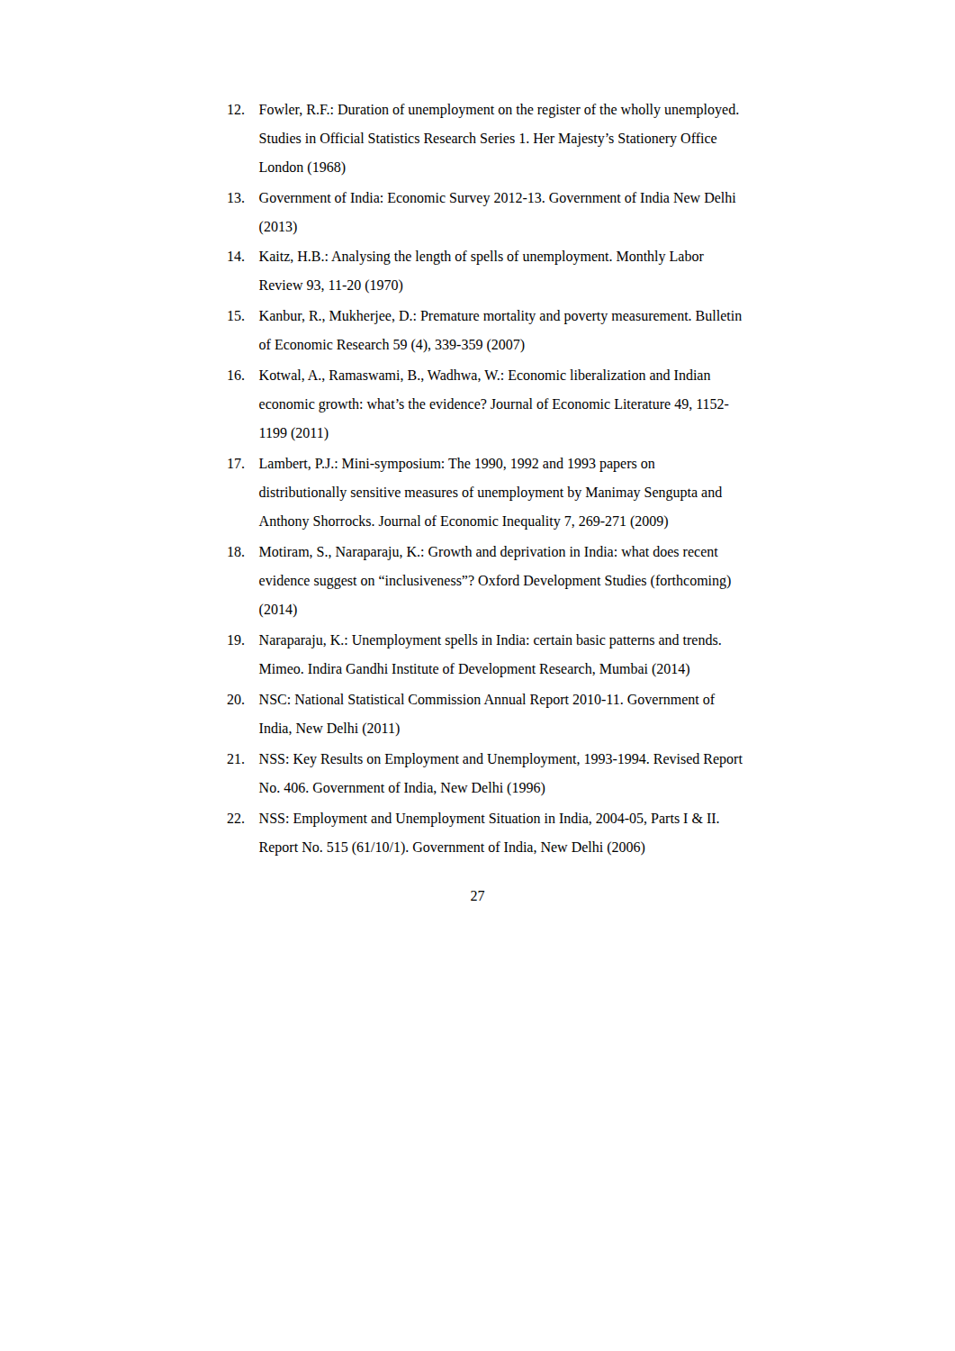Fowler, R.F.: Duration of unemployment on the register of the wholly unemployed. Studies in Official Statistics Research Series 1. Her Majesty’s Stationery Office London (1968)
Government of India: Economic Survey 2012-13. Government of India New Delhi (2013)
Kaitz, H.B.: Analysing the length of spells of unemployment. Monthly Labor Review 93, 11-20 (1970)
Kanbur, R., Mukherjee, D.: Premature mortality and poverty measurement. Bulletin of Economic Research 59 (4), 339-359 (2007)
Kotwal, A., Ramaswami, B., Wadhwa, W.: Economic liberalization and Indian economic growth: what’s the evidence? Journal of Economic Literature 49, 1152-1199 (2011)
Lambert, P.J.: Mini-symposium: The 1990, 1992 and 1993 papers on distributionally sensitive measures of unemployment by Manimay Sengupta and Anthony Shorrocks. Journal of Economic Inequality 7, 269-271 (2009)
Motiram, S., Naraparaju, K.: Growth and deprivation in India: what does recent evidence suggest on “inclusiveness”? Oxford Development Studies (forthcoming) (2014)
Naraparaju, K.: Unemployment spells in India: certain basic patterns and trends. Mimeo. Indira Gandhi Institute of Development Research, Mumbai (2014)
NSC: National Statistical Commission Annual Report 2010-11. Government of India, New Delhi (2011)
NSS: Key Results on Employment and Unemployment, 1993-1994. Revised Report No. 406. Government of India, New Delhi (1996)
NSS: Employment and Unemployment Situation in India, 2004-05, Parts I & II. Report No. 515 (61/10/1). Government of India, New Delhi (2006)
27